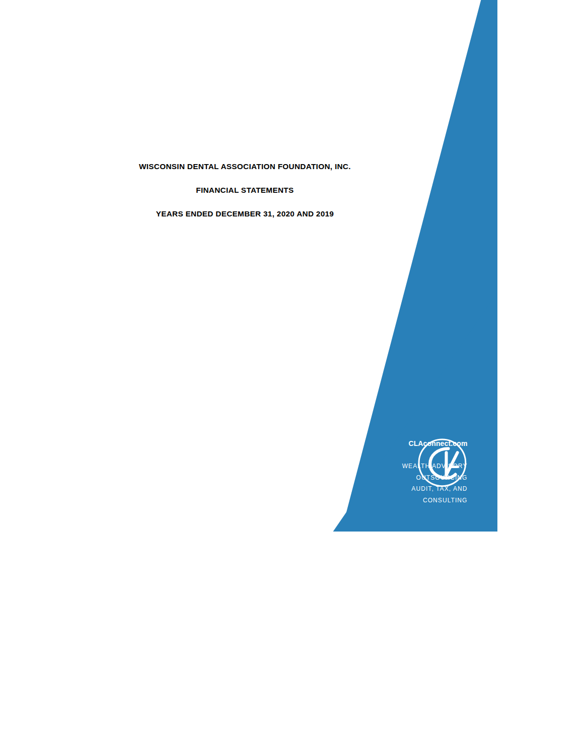WISCONSIN DENTAL ASSOCIATION FOUNDATION, INC.
FINANCIAL STATEMENTS
YEARS ENDED DECEMBER 31, 2020 AND 2019
CLAconnect.com
WEALTH ADVISORY
OUTSOURCING
AUDIT, TAX, AND
CONSULTING